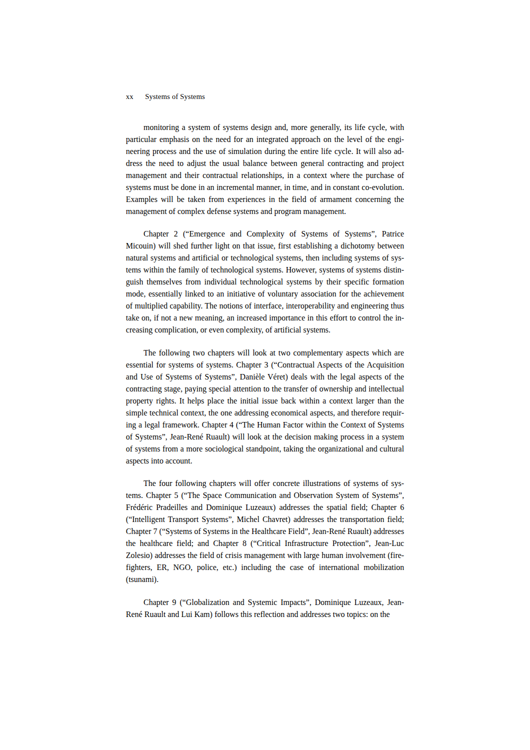xx Systems of Systems
monitoring a system of systems design and, more generally, its life cycle, with particular emphasis on the need for an integrated approach on the level of the engineering process and the use of simulation during the entire life cycle. It will also address the need to adjust the usual balance between general contracting and project management and their contractual relationships, in a context where the purchase of systems must be done in an incremental manner, in time, and in constant co-evolution. Examples will be taken from experiences in the field of armament concerning the management of complex defense systems and program management.
Chapter 2 (“Emergence and Complexity of Systems of Systems”, Patrice Micouin) will shed further light on that issue, first establishing a dichotomy between natural systems and artificial or technological systems, then including systems of systems within the family of technological systems. However, systems of systems distinguish themselves from individual technological systems by their specific formation mode, essentially linked to an initiative of voluntary association for the achievement of multiplied capability. The notions of interface, interoperability and engineering thus take on, if not a new meaning, an increased importance in this effort to control the increasing complication, or even complexity, of artificial systems.
The following two chapters will look at two complementary aspects which are essential for systems of systems. Chapter 3 (“Contractual Aspects of the Acquisition and Use of Systems of Systems”, Danièle Véret) deals with the legal aspects of the contracting stage, paying special attention to the transfer of ownership and intellectual property rights. It helps place the initial issue back within a context larger than the simple technical context, the one addressing economical aspects, and therefore requiring a legal framework. Chapter 4 (“The Human Factor within the Context of Systems of Systems”, Jean-René Ruault) will look at the decision making process in a system of systems from a more sociological standpoint, taking the organizational and cultural aspects into account.
The four following chapters will offer concrete illustrations of systems of systems. Chapter 5 (“The Space Communication and Observation System of Systems”, Frédéric Pradeilles and Dominique Luzeaux) addresses the spatial field; Chapter 6 (“Intelligent Transport Systems”, Michel Chavret) addresses the transportation field; Chapter 7 (“Systems of Systems in the Healthcare Field”, Jean-René Ruault) addresses the healthcare field; and Chapter 8 (“Critical Infrastructure Protection”, Jean-Luc Zolesio) addresses the field of crisis management with large human involvement (firefighters, ER, NGO, police, etc.) including the case of international mobilization (tsunami).
Chapter 9 (“Globalization and Systemic Impacts”, Dominique Luzeaux, Jean-René Ruault and Lui Kam) follows this reflection and addresses two topics: on the